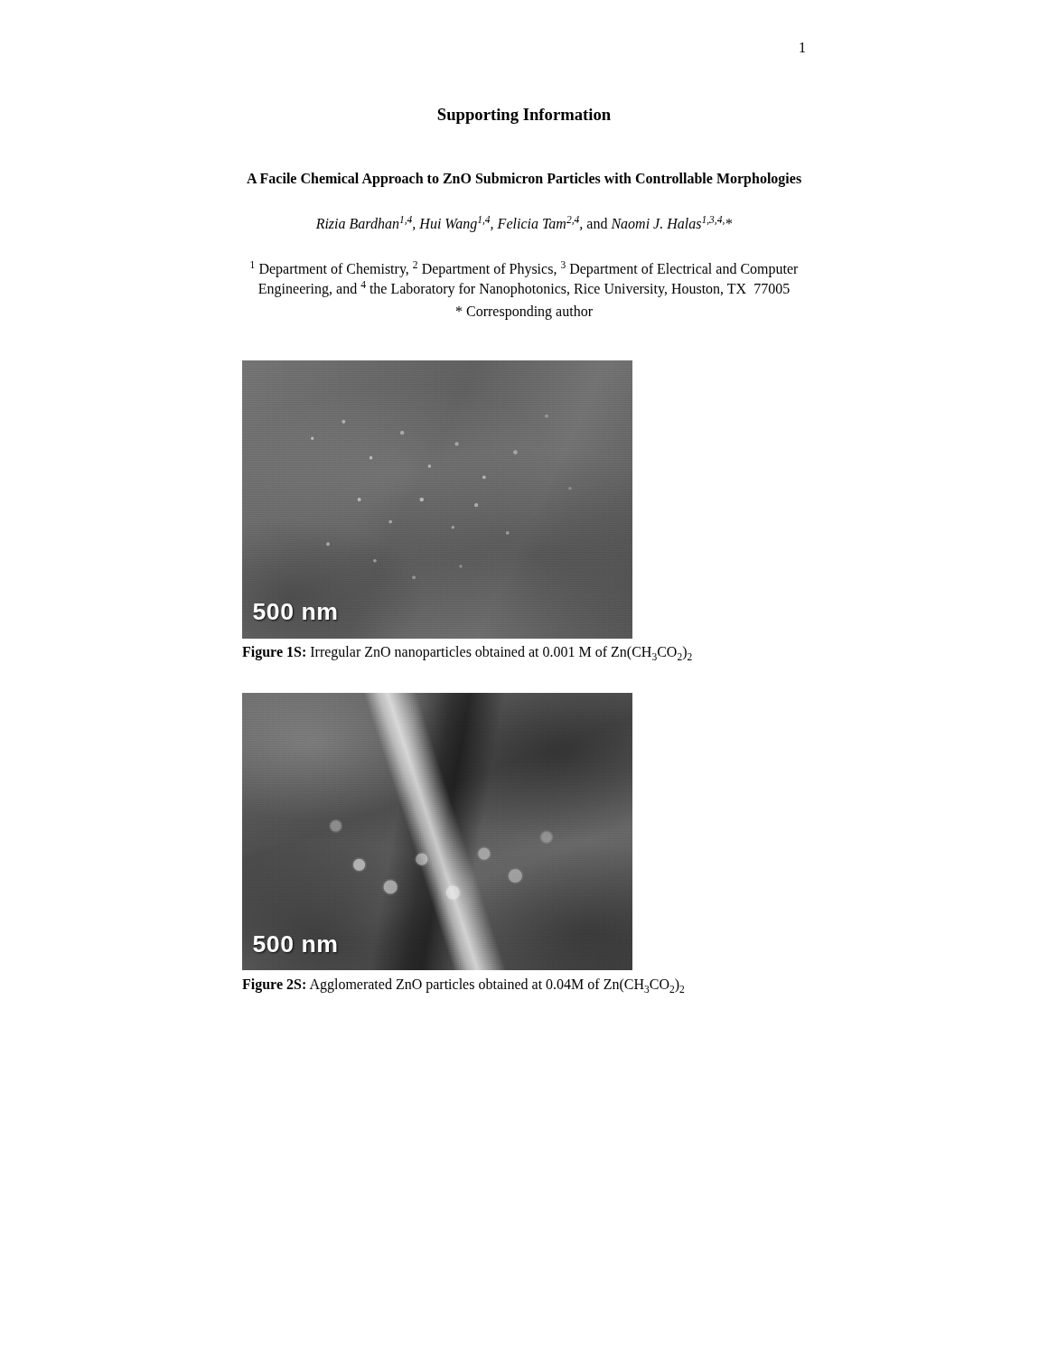1
Supporting Information
A Facile Chemical Approach to ZnO Submicron Particles with Controllable Morphologies
Rizia Bardhan1,4, Hui Wang1,4, Felicia Tam2,4, and Naomi J. Halas1,3,4,*
1 Department of Chemistry, 2 Department of Physics, 3 Department of Electrical and Computer Engineering, and 4 the Laboratory for Nanophotonics, Rice University, Houston, TX 77005
* Corresponding author
500 nm
Figure 1S: Irregular ZnO nanoparticles obtained at 0.001 M of Zn(CH3CO2)2
500 nm
Figure 2S: Agglomerated ZnO particles obtained at 0.04M of Zn(CH3CO2)2